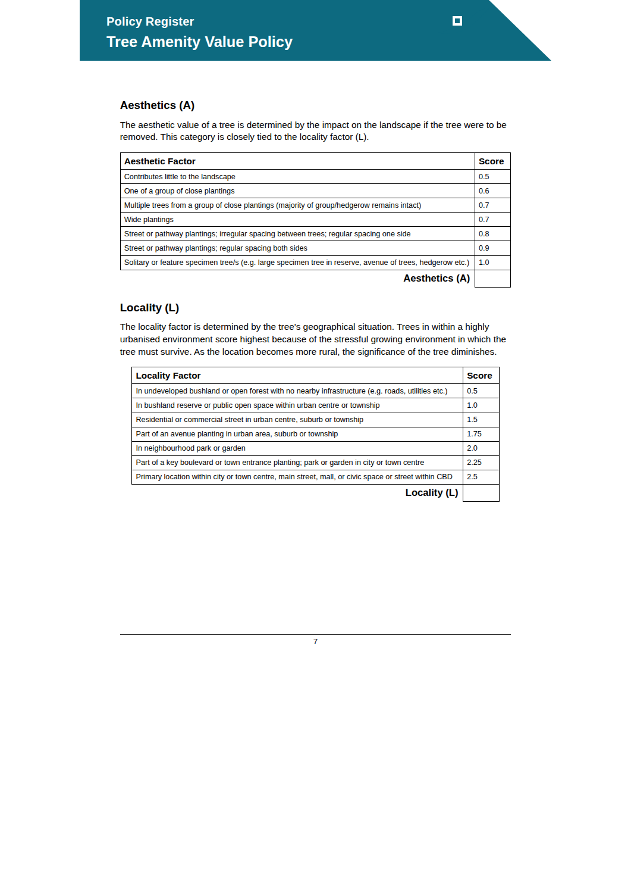Policy Register
Tree Amenity Value Policy
MANNINGHAM
Aesthetics (A)
The aesthetic value of a tree is determined by the impact on the landscape if the tree were to be removed. This category is closely tied to the locality factor (L).
| Aesthetic Factor | Score |
| --- | --- |
| Contributes little to the landscape | 0.5 |
| One of a group of close plantings | 0.6 |
| Multiple trees from a group of close plantings (majority of group/hedgerow remains intact) | 0.7 |
| Wide plantings | 0.7 |
| Street or pathway plantings; irregular spacing between trees; regular spacing one side | 0.8 |
| Street or pathway plantings; regular spacing both sides | 0.9 |
| Solitary or feature specimen tree/s (e.g. large specimen tree in reserve, avenue of trees, hedgerow etc.) | 1.0 |
| Aesthetics (A) | |
Locality (L)
The locality factor is determined by the tree's geographical situation. Trees in within a highly urbanised environment score highest because of the stressful growing environment in which the tree must survive. As the location becomes more rural, the significance of the tree diminishes.
| Locality Factor | Score |
| --- | --- |
| In undeveloped bushland or open forest with no nearby infrastructure (e.g. roads, utilities etc.) | 0.5 |
| In bushland reserve or public open space within urban centre or township | 1.0 |
| Residential or commercial street in urban centre, suburb or township | 1.5 |
| Part of an avenue planting in urban area, suburb or township | 1.75 |
| In neighbourhood park or garden | 2.0 |
| Part of a key boulevard or town entrance planting; park or garden in city or town centre | 2.25 |
| Primary location within city or town centre, main street, mall, or civic space or street within CBD | 2.5 |
| Locality (L) | |
7